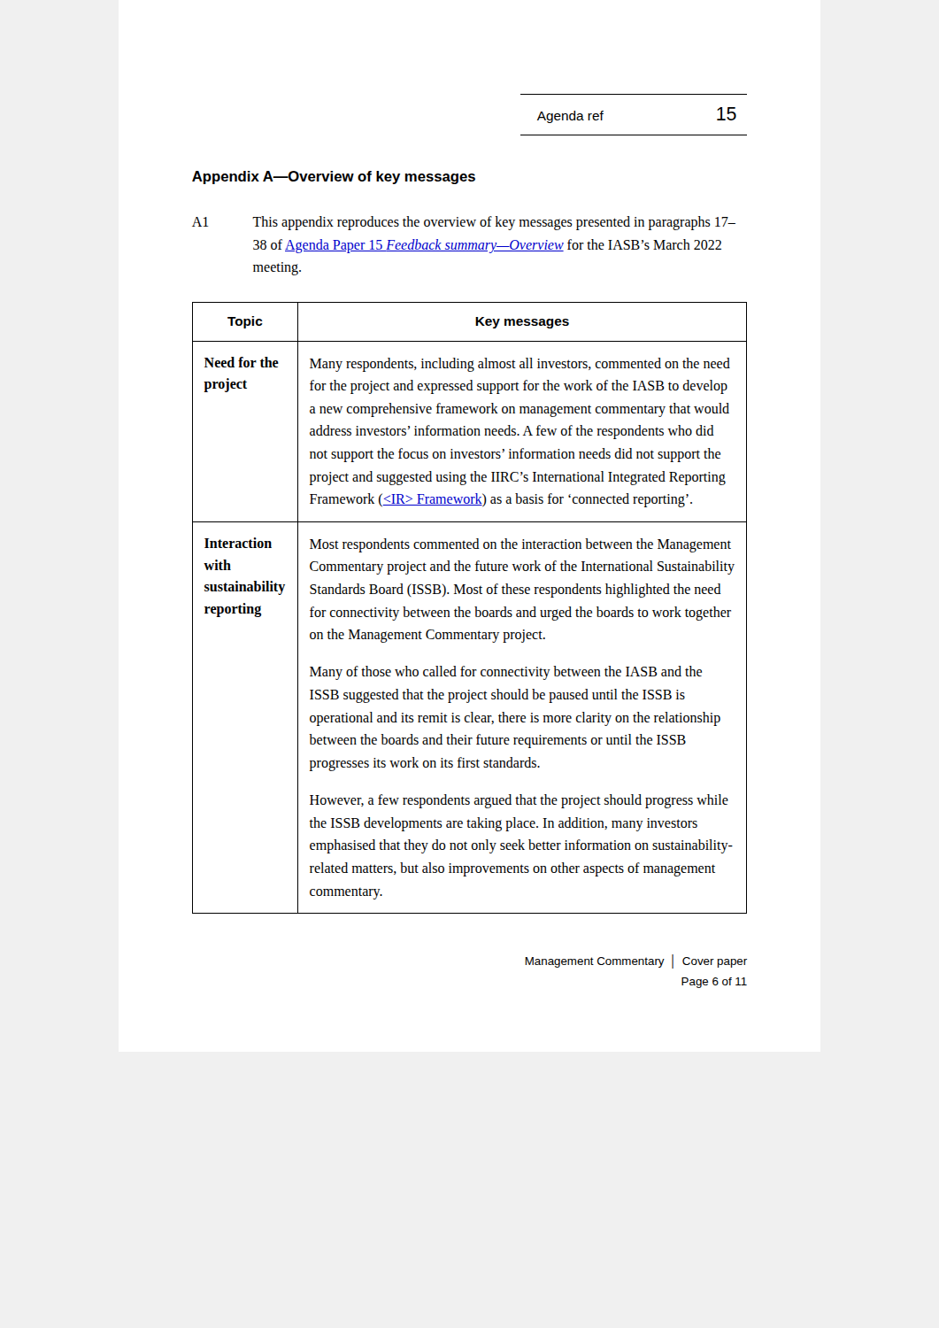Agenda ref 15
Appendix A—Overview of key messages
A1 This appendix reproduces the overview of key messages presented in paragraphs 17–38 of Agenda Paper 15 Feedback summary—Overview for the IASB’s March 2022 meeting.
| Topic | Key messages |
| --- | --- |
| Need for the project | Many respondents, including almost all investors, commented on the need for the project and expressed support for the work of the IASB to develop a new comprehensive framework on management commentary that would address investors’ information needs. A few of the respondents who did not support the focus on investors’ information needs did not support the project and suggested using the IIRC’s International Integrated Reporting Framework ( <IR> Framework ) as a basis for ‘connected reporting’. |
| Interaction with sustainability reporting | Most respondents commented on the interaction between the Management Commentary project and the future work of the International Sustainability Standards Board (ISSB). Most of these respondents highlighted the need for connectivity between the boards and urged the boards to work together on the Management Commentary project. Many of those who called for connectivity between the IASB and the ISSB suggested that the project should be paused until the ISSB is operational and its remit is clear, there is more clarity on the relationship between the boards and their future requirements or until the ISSB progresses its work on its first standards. However, a few respondents argued that the project should progress while the ISSB developments are taking place. In addition, many investors emphasised that they do not only seek better information on sustainability-related matters, but also improvements on other aspects of management commentary. |
Management Commentary│Cover paper
Page 6 of 11